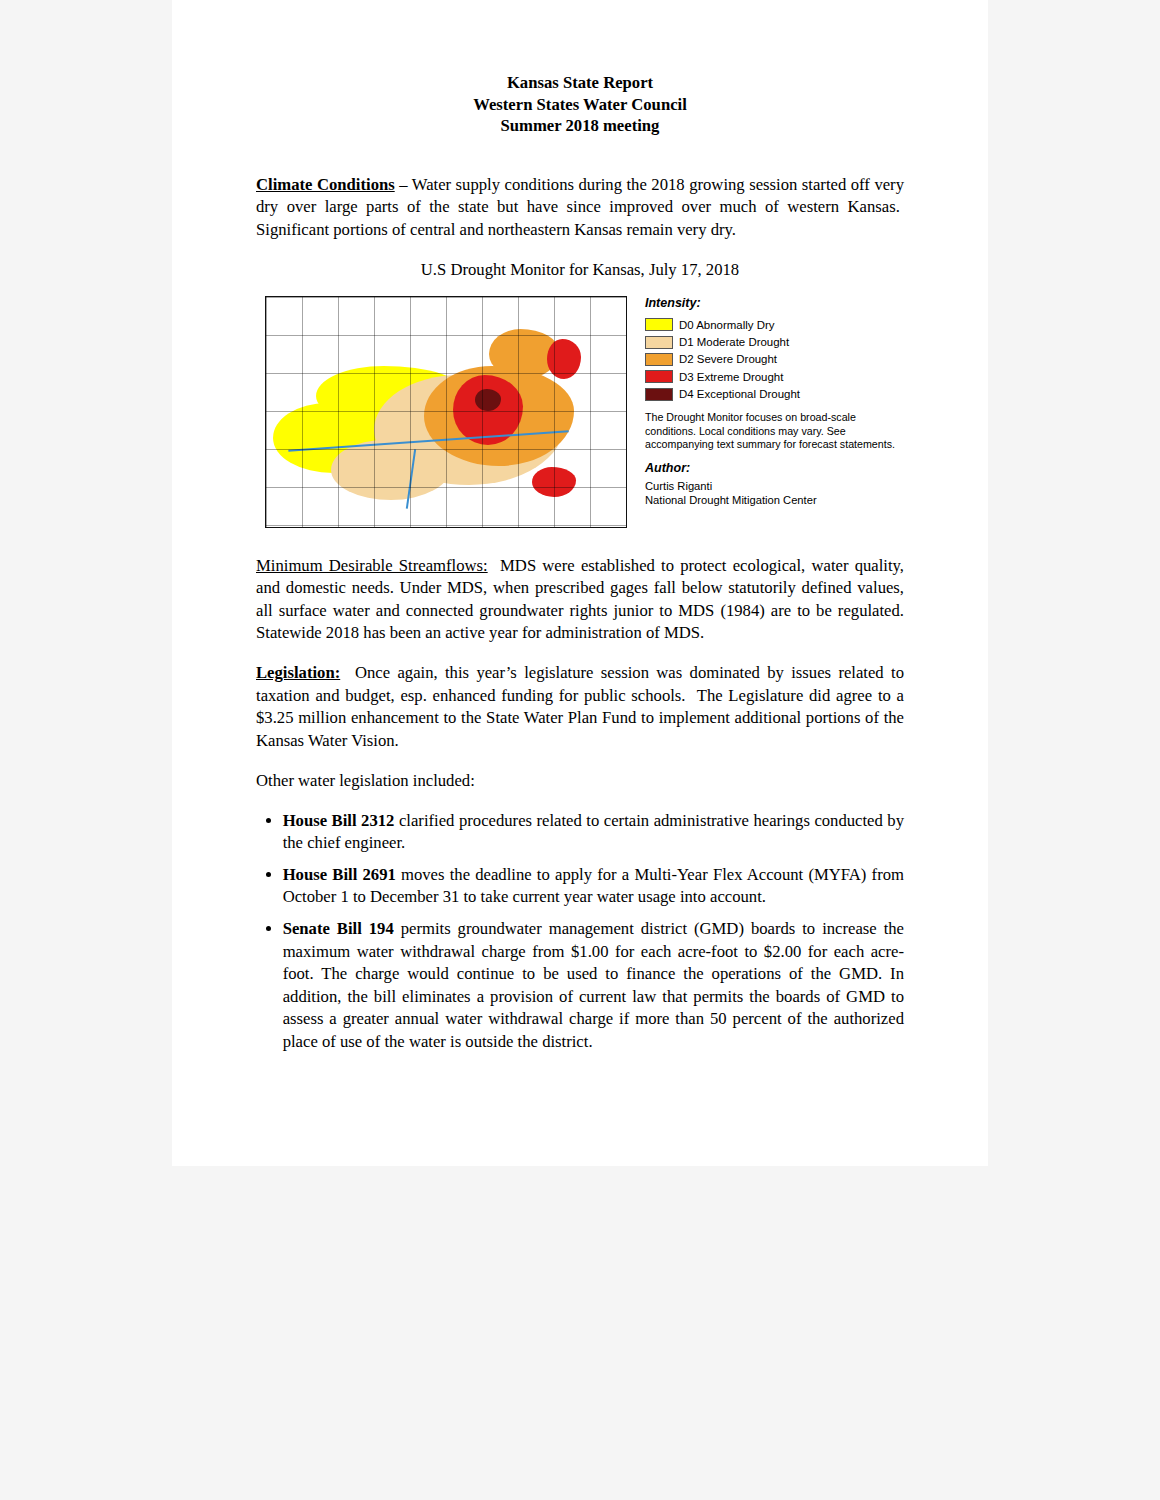Kansas State Report
Western States Water Council
Summer 2018 meeting
Climate Conditions – Water supply conditions during the 2018 growing session started off very dry over large parts of the state but have since improved over much of western Kansas. Significant portions of central and northeastern Kansas remain very dry.
U.S Drought Monitor for Kansas, July 17, 2018
Intensity:
D0 Abnormally Dry
D1 Moderate Drought
D2 Severe Drought
D3 Extreme Drought
D4 Exceptional Drought
The Drought Monitor focuses on broad-scale conditions. Local conditions may vary. See accompanying text summary for forecast statements.
Author:
Curtis Riganti
National Drought Mitigation Center
Minimum Desirable Streamflows: MDS were established to protect ecological, water quality, and domestic needs. Under MDS, when prescribed gages fall below statutorily defined values, all surface water and connected groundwater rights junior to MDS (1984) are to be regulated. Statewide 2018 has been an active year for administration of MDS.
Legislation: Once again, this year’s legislature session was dominated by issues related to taxation and budget, esp. enhanced funding for public schools. The Legislature did agree to a $3.25 million enhancement to the State Water Plan Fund to implement additional portions of the Kansas Water Vision.
Other water legislation included:
House Bill 2312 clarified procedures related to certain administrative hearings conducted by the chief engineer.
House Bill 2691 moves the deadline to apply for a Multi-Year Flex Account (MYFA) from October 1 to December 31 to take current year water usage into account.
Senate Bill 194 permits groundwater management district (GMD) boards to increase the maximum water withdrawal charge from $1.00 for each acre-foot to $2.00 for each acre-foot. The charge would continue to be used to finance the operations of the GMD. In addition, the bill eliminates a provision of current law that permits the boards of GMD to assess a greater annual water withdrawal charge if more than 50 percent of the authorized place of use of the water is outside the district.